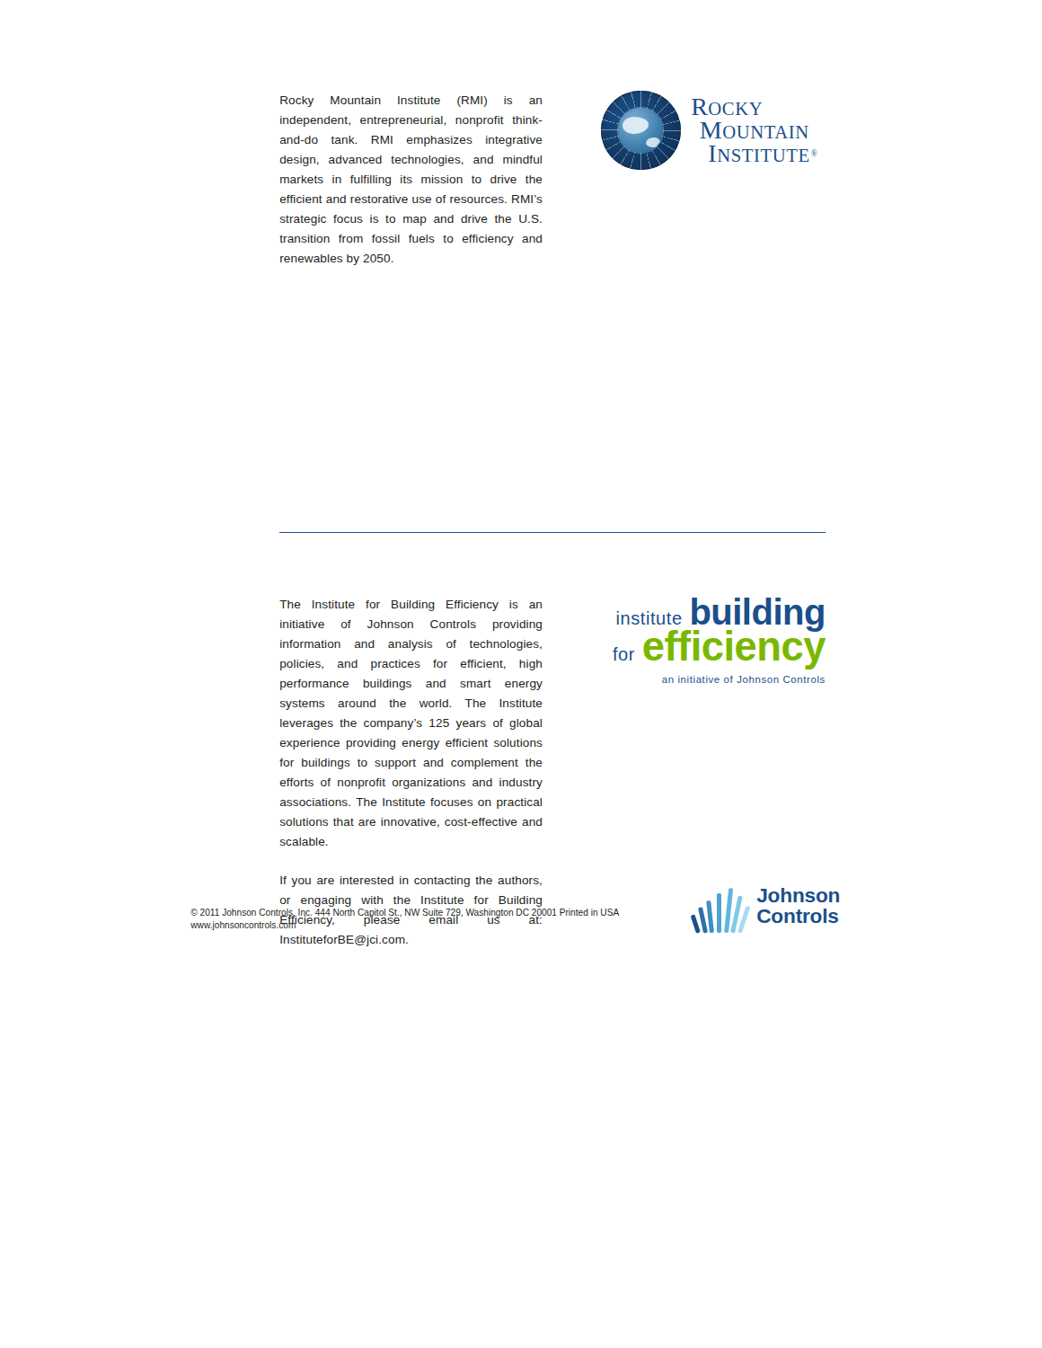Rocky Mountain Institute (RMI) is an independent, entrepreneurial, nonprofit think-and-do tank. RMI emphasizes integrative design, advanced technologies, and mindful markets in fulfilling its mission to drive the efficient and restorative use of resources. RMI’s strategic focus is to map and drive the U.S. transition from fossil fuels to efficiency and renewables by 2050.
ROCKY MOUNTAIN INSTITUTE®
The Institute for Building Efficiency is an initiative of Johnson Controls providing information and analysis of technologies, policies, and practices for efficient, high performance buildings and smart energy systems around the world. The Institute leverages the company’s 125 years of global experience providing energy efficient solutions for buildings to support and complement the efforts of nonprofit organizations and industry associations. The Institute focuses on practical solutions that are innovative, cost-effective and scalable.
If you are interested in contacting the authors, or engaging with the Institute for Building Efficiency, please email us at: InstituteforBE@jci.com.
institute building
for efficiency
an initiative of Johnson Controls
© 2011 Johnson Controls, Inc. 444 North Capitol St., NW Suite 729, Washington DC 20001 Printed in USA
www.johnsoncontrols.com
Johnson Controls